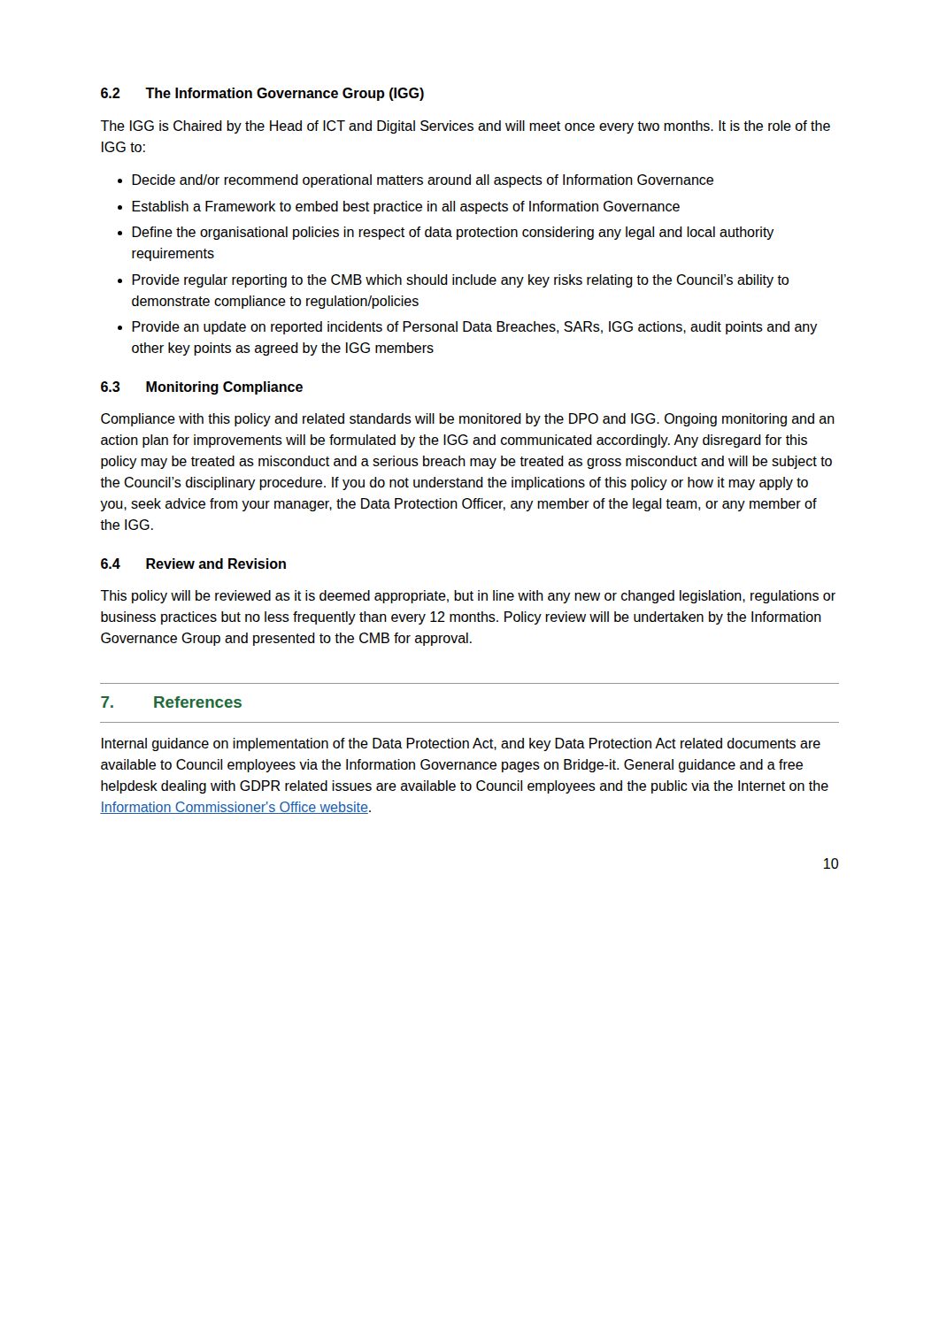6.2 The Information Governance Group (IGG)
The IGG is Chaired by the Head of ICT and Digital Services and will meet once every two months. It is the role of the IGG to:
Decide and/or recommend operational matters around all aspects of Information Governance
Establish a Framework to embed best practice in all aspects of Information Governance
Define the organisational policies in respect of data protection considering any legal and local authority requirements
Provide regular reporting to the CMB which should include any key risks relating to the Council’s ability to demonstrate compliance to regulation/policies
Provide an update on reported incidents of Personal Data Breaches, SARs, IGG actions, audit points and any other key points as agreed by the IGG members
6.3 Monitoring Compliance
Compliance with this policy and related standards will be monitored by the DPO and IGG. Ongoing monitoring and an action plan for improvements will be formulated by the IGG and communicated accordingly. Any disregard for this policy may be treated as misconduct and a serious breach may be treated as gross misconduct and will be subject to the Council’s disciplinary procedure. If you do not understand the implications of this policy or how it may apply to you, seek advice from your manager, the Data Protection Officer, any member of the legal team, or any member of the IGG.
6.4 Review and Revision
This policy will be reviewed as it is deemed appropriate, but in line with any new or changed legislation, regulations or business practices but no less frequently than every 12 months. Policy review will be undertaken by the Information Governance Group and presented to the CMB for approval.
7. References
Internal guidance on implementation of the Data Protection Act, and key Data Protection Act related documents are available to Council employees via the Information Governance pages on Bridge-it. General guidance and a free helpdesk dealing with GDPR related issues are available to Council employees and the public via the Internet on the Information Commissioner's Office website.
10